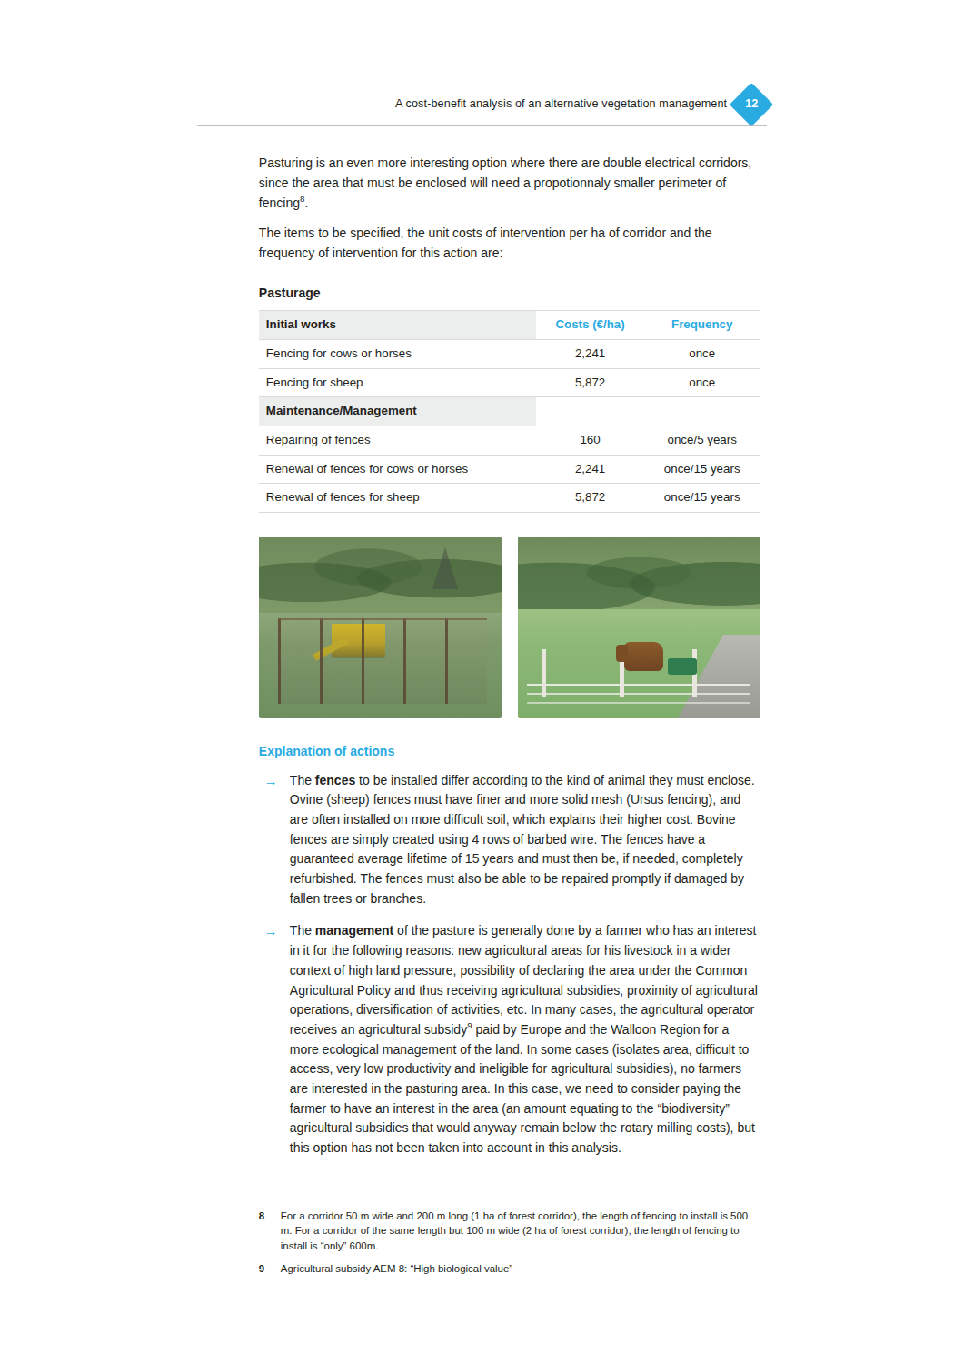A cost-benefit analysis of an alternative vegetation management
12
Pasturing is an even more interesting option where there are double electrical corridors, since the area that must be enclosed will need a propotionnaly smaller perimeter of fencing8.
The items to be specified, the unit costs of intervention per ha of corridor and the frequency of intervention for this action are:
Pasturage
| Initial works | Costs (€/ha) | Frequency |
| --- | --- | --- |
| Fencing for cows or horses | 2,241 | once |
| Fencing for sheep | 5,872 | once |
| Maintenance/Management | | |
| Repairing of fences | 160 | once/5 years |
| Renewal of fences for cows or horses | 2,241 | once/15 years |
| Renewal of fences for sheep | 5,872 | once/15 years |
Explanation of actions
The fences to be installed differ according to the kind of animal they must enclose. Ovine (sheep) fences must have finer and more solid mesh (Ursus fencing), and are often installed on more difficult soil, which explains their higher cost. Bovine fences are simply created using 4 rows of barbed wire. The fences have a guaranteed average lifetime of 15 years and must then be, if needed, completely refurbished. The fences must also be able to be repaired promptly if damaged by fallen trees or branches.
The management of the pasture is generally done by a farmer who has an interest in it for the following reasons: new agricultural areas for his livestock in a wider context of high land pressure, possibility of declaring the area under the Common Agricultural Policy and thus receiving agricultural subsidies, proximity of agricultural operations, diversification of activities, etc. In many cases, the agricultural operator receives an agricultural subsidy9 paid by Europe and the Walloon Region for a more ecological management of the land. In some cases (isolates area, difficult to access, very low productivity and ineligible for agricultural subsidies), no farmers are interested in the pasturing area. In this case, we need to consider paying the farmer to have an interest in the area (an amount equating to the “biodiversity” agricultural subsidies that would anyway remain below the rotary milling costs), but this option has not been taken into account in this analysis.
8
For a corridor 50 m wide and 200 m long (1 ha of forest corridor), the length of fencing to install is 500 m. For a corridor of the same length but 100 m wide (2 ha of forest corridor), the length of fencing to install is “only” 600m.
9
Agricultural subsidy AEM 8: “High biological value”